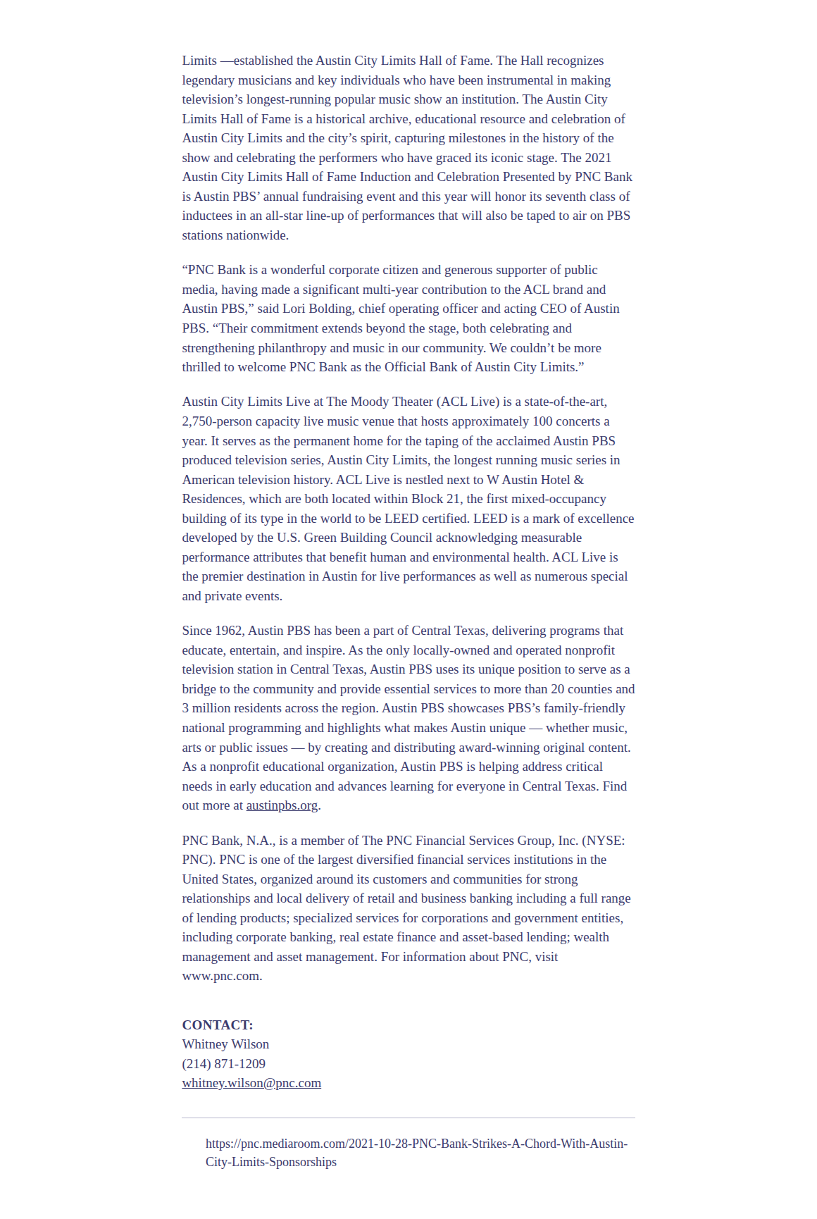Limits —established the Austin City Limits Hall of Fame. The Hall recognizes legendary musicians and key individuals who have been instrumental in making television’s longest-running popular music show an institution. The Austin City Limits Hall of Fame is a historical archive, educational resource and celebration of Austin City Limits and the city’s spirit, capturing milestones in the history of the show and celebrating the performers who have graced its iconic stage. The 2021 Austin City Limits Hall of Fame Induction and Celebration Presented by PNC Bank is Austin PBS’ annual fundraising event and this year will honor its seventh class of inductees in an all-star line-up of performances that will also be taped to air on PBS stations nationwide.
“PNC Bank is a wonderful corporate citizen and generous supporter of public media, having made a significant multi-year contribution to the ACL brand and Austin PBS,” said Lori Bolding, chief operating officer and acting CEO of Austin PBS. “Their commitment extends beyond the stage, both celebrating and strengthening philanthropy and music in our community. We couldn’t be more thrilled to welcome PNC Bank as the Official Bank of Austin City Limits.”
Austin City Limits Live at The Moody Theater (ACL Live) is a state-of-the-art, 2,750-person capacity live music venue that hosts approximately 100 concerts a year. It serves as the permanent home for the taping of the acclaimed Austin PBS produced television series, Austin City Limits, the longest running music series in American television history. ACL Live is nestled next to W Austin Hotel & Residences, which are both located within Block 21, the first mixed-occupancy building of its type in the world to be LEED certified. LEED is a mark of excellence developed by the U.S. Green Building Council acknowledging measurable performance attributes that benefit human and environmental health. ACL Live is the premier destination in Austin for live performances as well as numerous special and private events.
Since 1962, Austin PBS has been a part of Central Texas, delivering programs that educate, entertain, and inspire. As the only locally-owned and operated nonprofit television station in Central Texas, Austin PBS uses its unique position to serve as a bridge to the community and provide essential services to more than 20 counties and 3 million residents across the region. Austin PBS showcases PBS’s family-friendly national programming and highlights what makes Austin unique — whether music, arts or public issues — by creating and distributing award-winning original content. As a nonprofit educational organization, Austin PBS is helping address critical needs in early education and advances learning for everyone in Central Texas. Find out more at austinpbs.org.
PNC Bank, N.A., is a member of The PNC Financial Services Group, Inc. (NYSE: PNC). PNC is one of the largest diversified financial services institutions in the United States, organized around its customers and communities for strong relationships and local delivery of retail and business banking including a full range of lending products; specialized services for corporations and government entities, including corporate banking, real estate finance and asset-based lending; wealth management and asset management. For information about PNC, visit www.pnc.com.
CONTACT:
Whitney Wilson
(214) 871-1209
whitney.wilson@pnc.com
https://pnc.mediaroom.com/2021-10-28-PNC-Bank-Strikes-A-Chord-With-Austin-City-Limits-Sponsorships